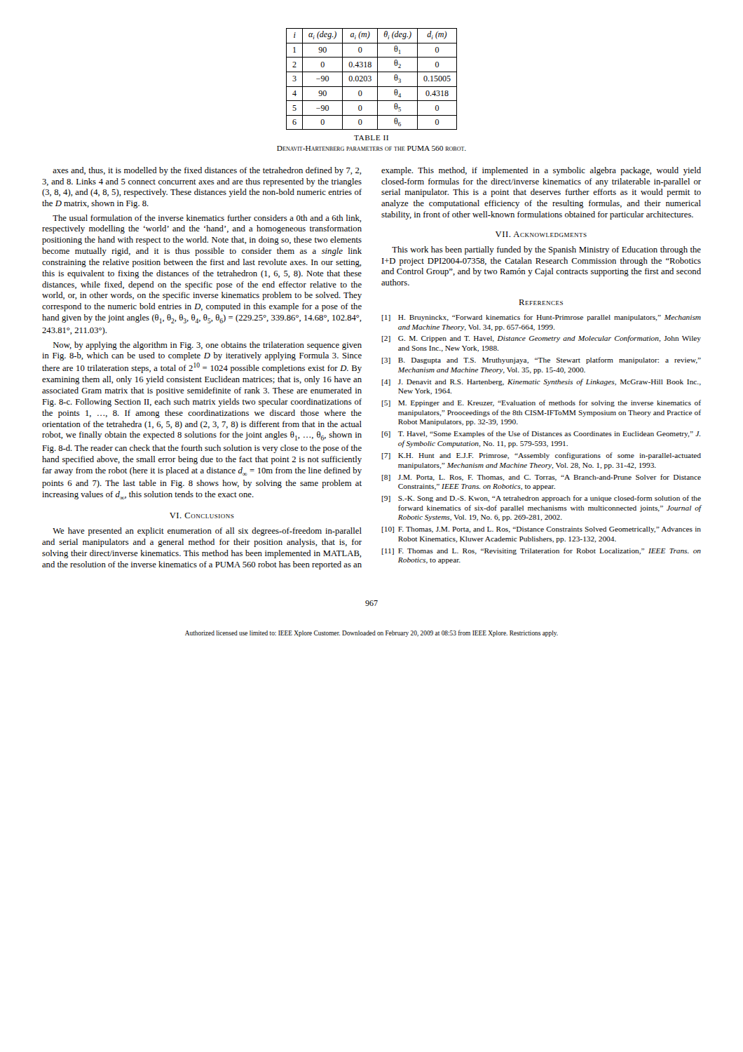| i | α i (deg.) | a i (m) | θ i (deg.) | d i (m) |
| --- | --- | --- | --- | --- |
| 1 | 90 | 0 | θ 1 | 0 |
| 2 | 0 | 0.4318 | θ 2 | 0 |
| 3 | −90 | 0.0203 | θ 3 | 0.15005 |
| 4 | 90 | 0 | θ 4 | 0.4318 |
| 5 | −90 | 0 | θ 5 | 0 |
| 6 | 0 | 0 | θ 6 | 0 |
TABLE II Denavit-Hartenberg parameters of the PUMA 560 robot.
axes and, thus, it is modelled by the fixed distances of the tetrahedron defined by 7, 2, 3, and 8. Links 4 and 5 connect concurrent axes and are thus represented by the triangles (3, 8, 4), and (4, 8, 5), respectively. These distances yield the non-bold numeric entries of the D matrix, shown in Fig. 8.
The usual formulation of the inverse kinematics further considers a 0th and a 6th link, respectively modelling the ‘world’ and the ‘hand’, and a homogeneous transformation positioning the hand with respect to the world. Note that, in doing so, these two elements become mutually rigid, and it is thus possible to consider them as a single link constraining the relative position between the first and last revolute axes. In our setting, this is equivalent to fixing the distances of the tetrahedron (1, 6, 5, 8). Note that these distances, while fixed, depend on the specific pose of the end effector relative to the world, or, in other words, on the specific inverse kinematics problem to be solved. They correspond to the numeric bold entries in D, computed in this example for a pose of the hand given by the joint angles (θ1, θ2, θ3, θ4, θ5, θ6) = (229.25°, 339.86°, 14.68°, 102.84°, 243.81°, 211.03°).
Now, by applying the algorithm in Fig. 3, one obtains the trilateration sequence given in Fig. 8-b, which can be used to complete D by iteratively applying Formula 3. Since there are 10 trilateration steps, a total of 210 = 1024 possible completions exist for D. By examining them all, only 16 yield consistent Euclidean matrices; that is, only 16 have an associated Gram matrix that is positive semidefinite of rank 3. These are enumerated in Fig. 8-c. Following Section II, each such matrix yields two specular coordinatizations of the points 1, …, 8. If among these coordinatizations we discard those where the orientation of the tetrahedra (1, 6, 5, 8) and (2, 3, 7, 8) is different from that in the actual robot, we finally obtain the expected 8 solutions for the joint angles θ1, …, θ6, shown in Fig. 8-d. The reader can check that the fourth such solution is very close to the pose of the hand specified above, the small error being due to the fact that point 2 is not sufficiently far away from the robot (here it is placed at a distance d∞ = 10m from the line defined by points 6 and 7). The last table in Fig. 8 shows how, by solving the same problem at increasing values of d∞, this solution tends to the exact one.
VI. Conclusions
We have presented an explicit enumeration of all six degrees-of-freedom in-parallel and serial manipulators and a general method for their position analysis, that is, for solving their direct/inverse kinematics. This method has been implemented in MATLAB, and the resolution of the inverse kinematics of a PUMA 560 robot has been reported as an example. This method, if implemented in a symbolic algebra package, would yield closed-form formulas for the direct/inverse kinematics of any trilaterable in-parallel or serial manipulator. This is a point that deserves further efforts as it would permit to analyze the computational efficiency of the resulting formulas, and their numerical stability, in front of other well-known formulations obtained for particular architectures.
VII. Acknowledgments
This work has been partially funded by the Spanish Ministry of Education through the I+D project DPI2004-07358, the Catalan Research Commission through the “Robotics and Control Group”, and by two Ramón y Cajal contracts supporting the first and second authors.
References
H. Bruyninckx, “Forward kinematics for Hunt-Primrose parallel manipulators,” Mechanism and Machine Theory, Vol. 34, pp. 657-664, 1999.
G. M. Crippen and T. Havel, Distance Geometry and Molecular Conformation, John Wiley and Sons Inc., New York, 1988.
B. Dasgupta and T.S. Mruthyunjaya, “The Stewart platform manipulator: a review,” Mechanism and Machine Theory, Vol. 35, pp. 15-40, 2000.
J. Denavit and R.S. Hartenberg, Kinematic Synthesis of Linkages, McGraw-Hill Book Inc., New York, 1964.
M. Eppinger and E. Kreuzer, “Evaluation of methods for solving the inverse kinematics of manipulators,” Prooceedings of the 8th CISM-IFToMM Symposium on Theory and Practice of Robot Manipulators, pp. 32-39, 1990.
T. Havel, “Some Examples of the Use of Distances as Coordinates in Euclidean Geometry,” J. of Symbolic Computation, No. 11, pp. 579-593, 1991.
K.H. Hunt and E.J.F. Primrose, “Assembly configurations of some in-parallel-actuated manipulators,” Mechanism and Machine Theory, Vol. 28, No. 1, pp. 31-42, 1993.
J.M. Porta, L. Ros, F. Thomas, and C. Torras, “A Branch-and-Prune Solver for Distance Constraints,” IEEE Trans. on Robotics, to appear.
S.-K. Song and D.-S. Kwon, “A tetrahedron approach for a unique closed-form solution of the forward kinematics of six-dof parallel mechanisms with multiconnected joints,” Journal of Robotic Systems, Vol. 19, No. 6, pp. 269-281, 2002.
F. Thomas, J.M. Porta, and L. Ros, “Distance Constraints Solved Geometrically,” Advances in Robot Kinematics, Kluwer Academic Publishers, pp. 123-132, 2004.
F. Thomas and L. Ros, “Revisiting Trilateration for Robot Localization,” IEEE Trans. on Robotics, to appear.
967
Authorized licensed use limited to: IEEE Xplore Customer. Downloaded on February 20, 2009 at 08:53 from IEEE Xplore. Restrictions apply.